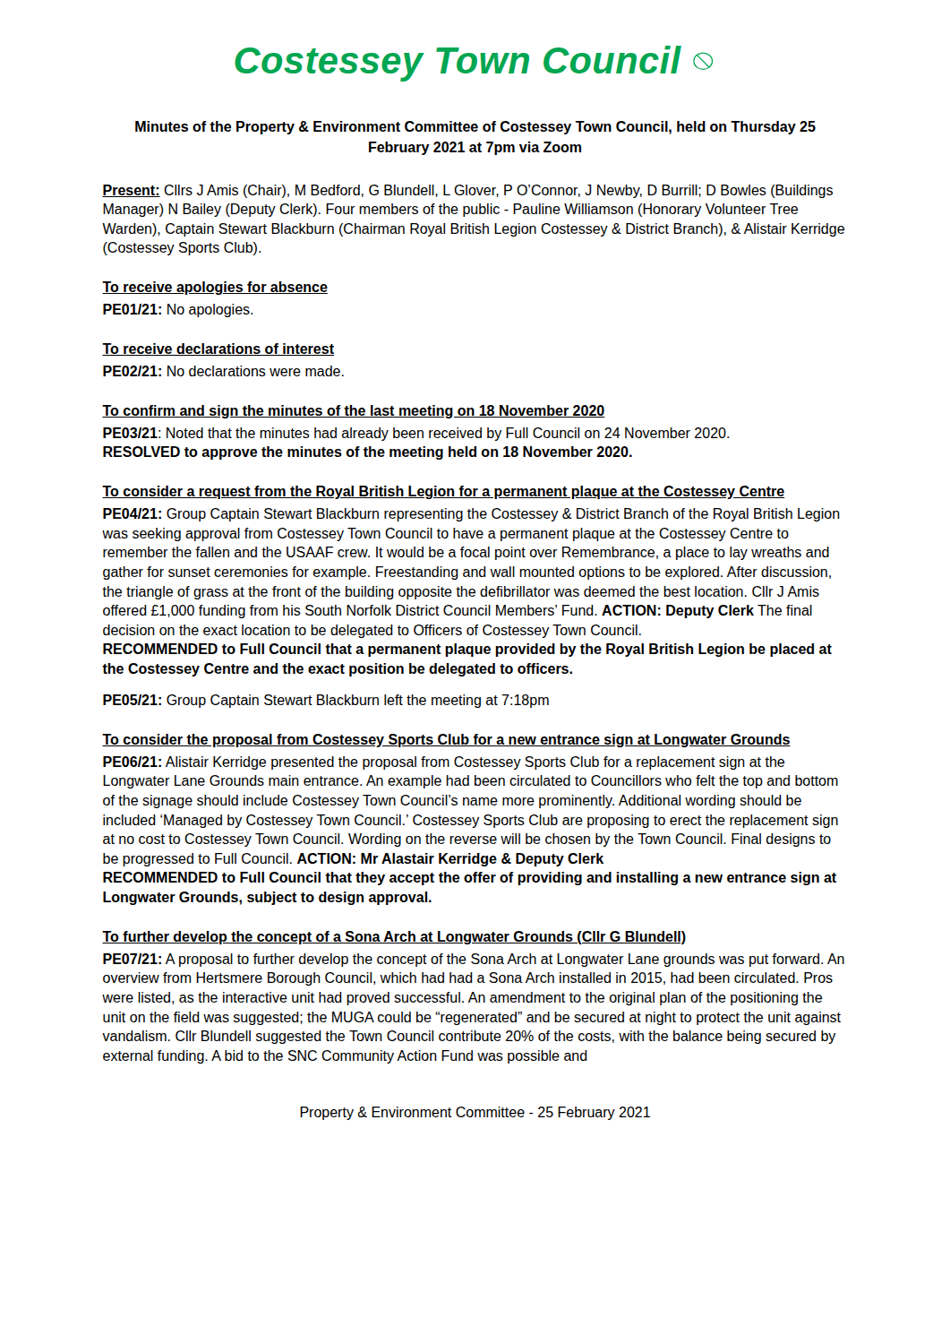Costessey Town Council
Minutes of the Property & Environment Committee of Costessey Town Council, held on Thursday 25 February 2021 at 7pm via Zoom
Present: Cllrs J Amis (Chair), M Bedford, G Blundell, L Glover, P O’Connor, J Newby, D Burrill; D Bowles (Buildings Manager) N Bailey (Deputy Clerk). Four members of the public - Pauline Williamson (Honorary Volunteer Tree Warden), Captain Stewart Blackburn (Chairman Royal British Legion Costessey & District Branch), & Alistair Kerridge (Costessey Sports Club).
To receive apologies for absence
PE01/21: No apologies.
To receive declarations of interest
PE02/21: No declarations were made.
To confirm and sign the minutes of the last meeting on 18 November 2020
PE03/21: Noted that the minutes had already been received by Full Council on 24 November 2020.
RESOLVED to approve the minutes of the meeting held on 18 November 2020.
To consider a request from the Royal British Legion for a permanent plaque at the Costessey Centre
PE04/21: Group Captain Stewart Blackburn representing the Costessey & District Branch of the Royal British Legion was seeking approval from Costessey Town Council to have a permanent plaque at the Costessey Centre to remember the fallen and the USAAF crew. It would be a focal point over Remembrance, a place to lay wreaths and gather for sunset ceremonies for example. Freestanding and wall mounted options to be explored. After discussion, the triangle of grass at the front of the building opposite the defibrillator was deemed the best location. Cllr J Amis offered £1,000 funding from his South Norfolk District Council Members’ Fund. ACTION: Deputy Clerk The final decision on the exact location to be delegated to Officers of Costessey Town Council.
RECOMMENDED to Full Council that a permanent plaque provided by the Royal British Legion be placed at the Costessey Centre and the exact position be delegated to officers.
PE05/21: Group Captain Stewart Blackburn left the meeting at 7:18pm
To consider the proposal from Costessey Sports Club for a new entrance sign at Longwater Grounds
PE06/21: Alistair Kerridge presented the proposal from Costessey Sports Club for a replacement sign at the Longwater Lane Grounds main entrance. An example had been circulated to Councillors who felt the top and bottom of the signage should include Costessey Town Council’s name more prominently. Additional wording should be included ‘Managed by Costessey Town Council.’ Costessey Sports Club are proposing to erect the replacement sign at no cost to Costessey Town Council. Wording on the reverse will be chosen by the Town Council. Final designs to be progressed to Full Council. ACTION: Mr Alastair Kerridge & Deputy Clerk
RECOMMENDED to Full Council that they accept the offer of providing and installing a new entrance sign at Longwater Grounds, subject to design approval.
To further develop the concept of a Sona Arch at Longwater Grounds (Cllr G Blundell)
PE07/21: A proposal to further develop the concept of the Sona Arch at Longwater Lane grounds was put forward. An overview from Hertsmere Borough Council, which had had a Sona Arch installed in 2015, had been circulated. Pros were listed, as the interactive unit had proved successful. An amendment to the original plan of the positioning the unit on the field was suggested; the MUGA could be “regenerated” and be secured at night to protect the unit against vandalism. Cllr Blundell suggested the Town Council contribute 20% of the costs, with the balance being secured by external funding. A bid to the SNC Community Action Fund was possible and
Property & Environment Committee - 25 February 2021